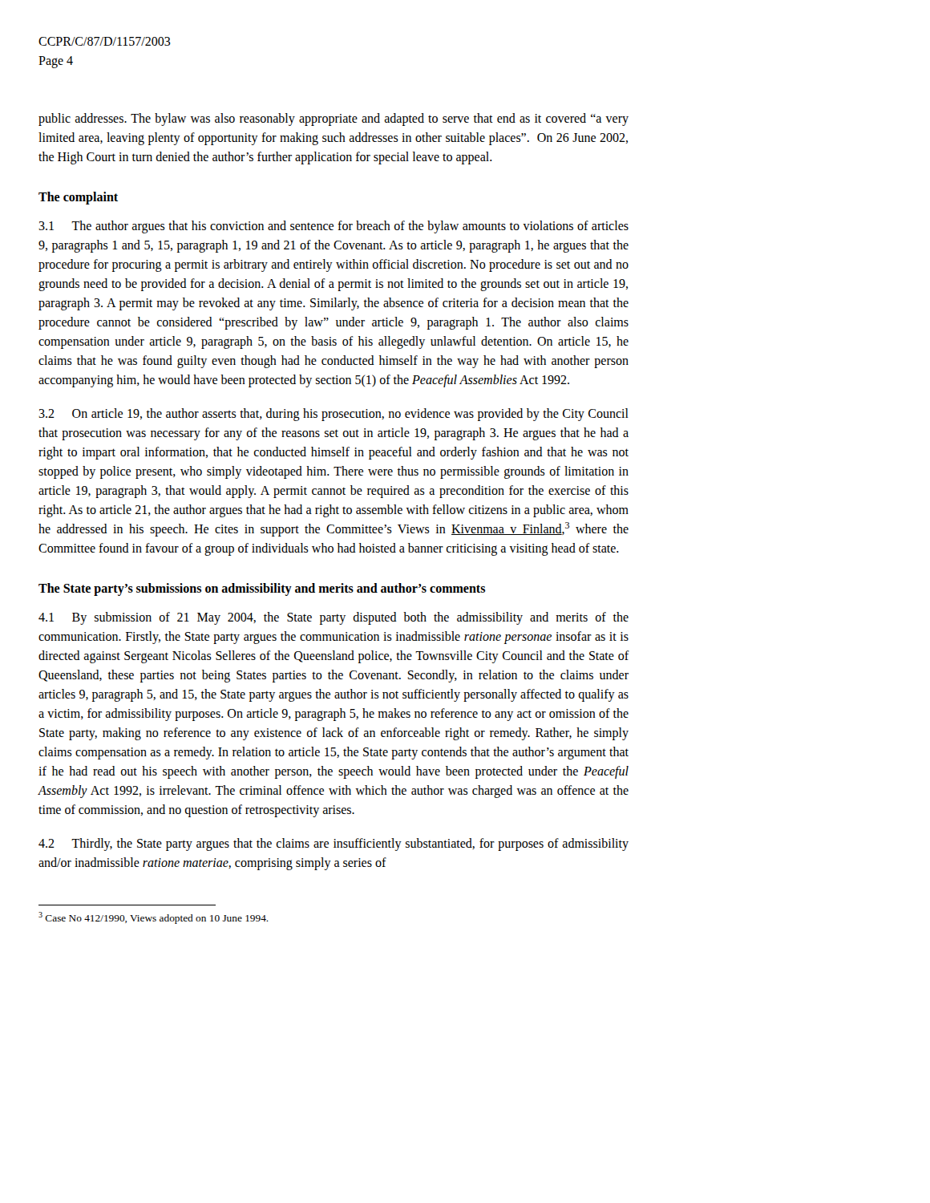CCPR/C/87/D/1157/2003
Page 4
public addresses. The bylaw was also reasonably appropriate and adapted to serve that end as it covered “a very limited area, leaving plenty of opportunity for making such addresses in other suitable places”. On 26 June 2002, the High Court in turn denied the author’s further application for special leave to appeal.
The complaint
3.1 The author argues that his conviction and sentence for breach of the bylaw amounts to violations of articles 9, paragraphs 1 and 5, 15, paragraph 1, 19 and 21 of the Covenant. As to article 9, paragraph 1, he argues that the procedure for procuring a permit is arbitrary and entirely within official discretion. No procedure is set out and no grounds need to be provided for a decision. A denial of a permit is not limited to the grounds set out in article 19, paragraph 3. A permit may be revoked at any time. Similarly, the absence of criteria for a decision mean that the procedure cannot be considered “prescribed by law” under article 9, paragraph 1. The author also claims compensation under article 9, paragraph 5, on the basis of his allegedly unlawful detention. On article 15, he claims that he was found guilty even though had he conducted himself in the way he had with another person accompanying him, he would have been protected by section 5(1) of the Peaceful Assemblies Act 1992.
3.2 On article 19, the author asserts that, during his prosecution, no evidence was provided by the City Council that prosecution was necessary for any of the reasons set out in article 19, paragraph 3. He argues that he had a right to impart oral information, that he conducted himself in peaceful and orderly fashion and that he was not stopped by police present, who simply videotaped him. There were thus no permissible grounds of limitation in article 19, paragraph 3, that would apply. A permit cannot be required as a precondition for the exercise of this right. As to article 21, the author argues that he had a right to assemble with fellow citizens in a public area, whom he addressed in his speech. He cites in support the Committee’s Views in Kivenmaa v Finland,3 where the Committee found in favour of a group of individuals who had hoisted a banner criticising a visiting head of state.
The State party’s submissions on admissibility and merits and author’s comments
4.1 By submission of 21 May 2004, the State party disputed both the admissibility and merits of the communication. Firstly, the State party argues the communication is inadmissible ratione personae insofar as it is directed against Sergeant Nicolas Selleres of the Queensland police, the Townsville City Council and the State of Queensland, these parties not being States parties to the Covenant. Secondly, in relation to the claims under articles 9, paragraph 5, and 15, the State party argues the author is not sufficiently personally affected to qualify as a victim, for admissibility purposes. On article 9, paragraph 5, he makes no reference to any act or omission of the State party, making no reference to any existence of lack of an enforceable right or remedy. Rather, he simply claims compensation as a remedy. In relation to article 15, the State party contends that the author’s argument that if he had read out his speech with another person, the speech would have been protected under the Peaceful Assembly Act 1992, is irrelevant. The criminal offence with which the author was charged was an offence at the time of commission, and no question of retrospectivity arises.
4.2 Thirdly, the State party argues that the claims are insufficiently substantiated, for purposes of admissibility and/or inadmissible ratione materiae, comprising simply a series of
3 Case No 412/1990, Views adopted on 10 June 1994.